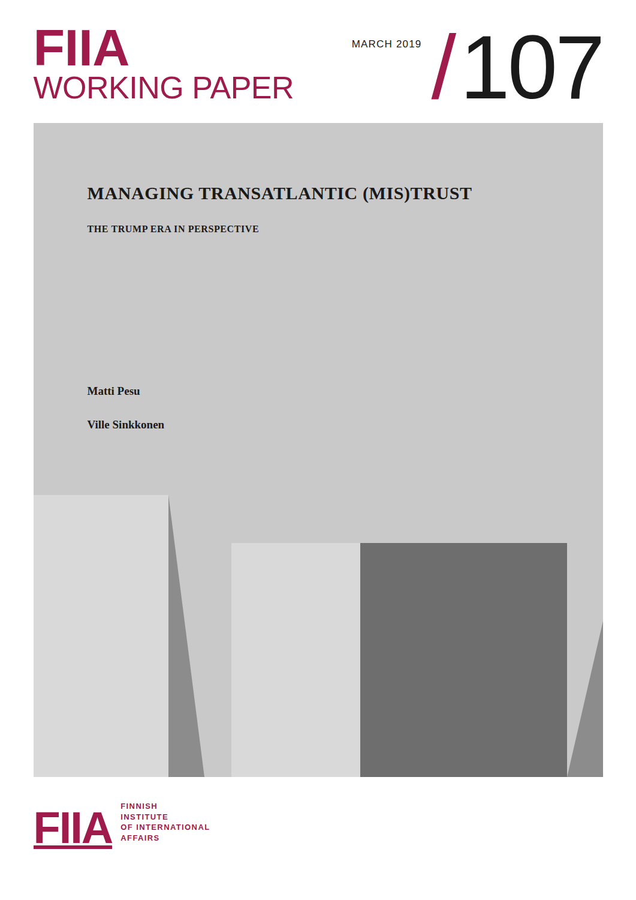FIIA WORKING PAPER
MARCH 2019 /107
Managing Transatlantic (Mis)trust
The Trump Era in Perspective
Matti Pesu
Ville Sinkkonen
FIIA
Finnish
Institute
of International
Affairs